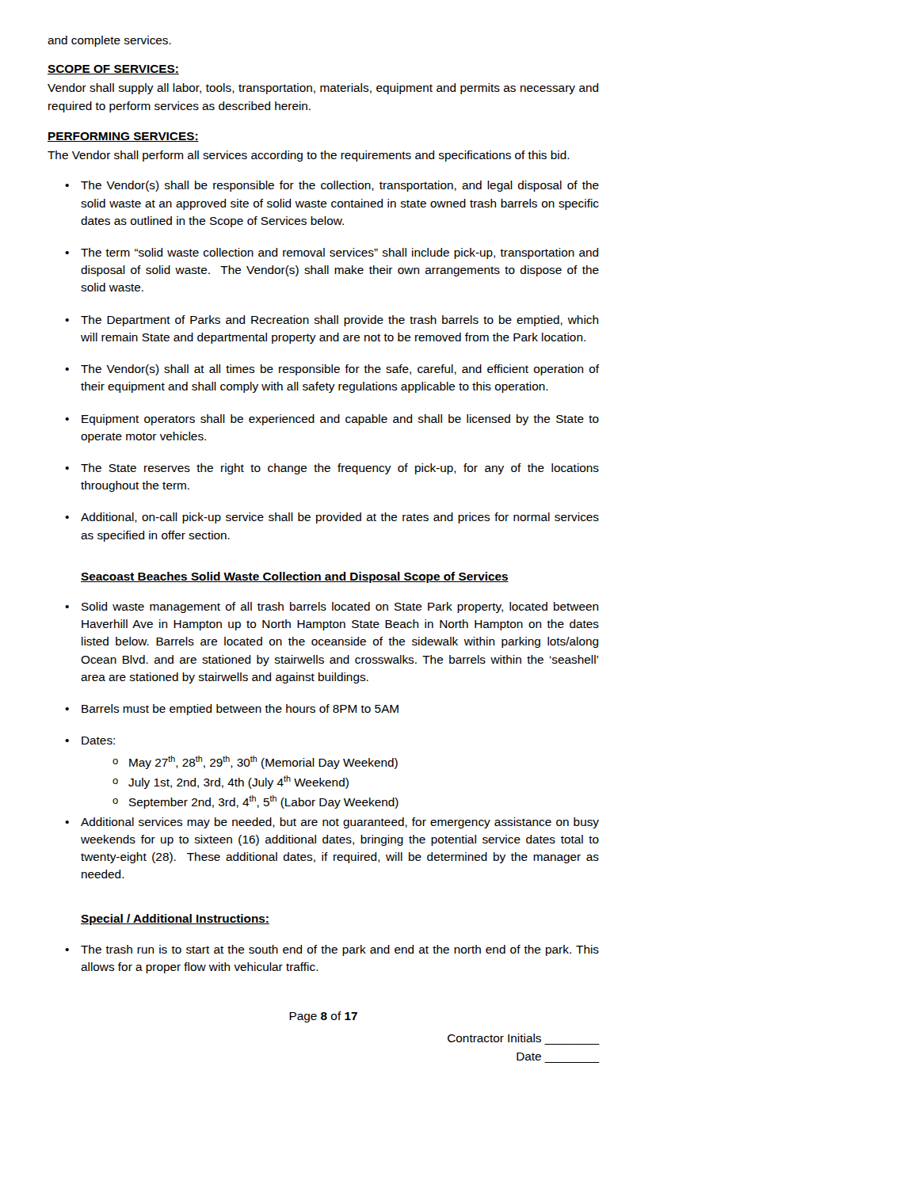and complete services.
SCOPE OF SERVICES:
Vendor shall supply all labor, tools, transportation, materials, equipment and permits as necessary and required to perform services as described herein.
PERFORMING SERVICES:
The Vendor shall perform all services according to the requirements and specifications of this bid.
The Vendor(s) shall be responsible for the collection, transportation, and legal disposal of the solid waste at an approved site of solid waste contained in state owned trash barrels on specific dates as outlined in the Scope of Services below.
The term “solid waste collection and removal services” shall include pick-up, transportation and disposal of solid waste. The Vendor(s) shall make their own arrangements to dispose of the solid waste.
The Department of Parks and Recreation shall provide the trash barrels to be emptied, which will remain State and departmental property and are not to be removed from the Park location.
The Vendor(s) shall at all times be responsible for the safe, careful, and efficient operation of their equipment and shall comply with all safety regulations applicable to this operation.
Equipment operators shall be experienced and capable and shall be licensed by the State to operate motor vehicles.
The State reserves the right to change the frequency of pick-up, for any of the locations throughout the term.
Additional, on-call pick-up service shall be provided at the rates and prices for normal services as specified in offer section.
Seacoast Beaches Solid Waste Collection and Disposal Scope of Services
Solid waste management of all trash barrels located on State Park property, located between Haverhill Ave in Hampton up to North Hampton State Beach in North Hampton on the dates listed below. Barrels are located on the oceanside of the sidewalk within parking lots/along Ocean Blvd. and are stationed by stairwells and crosswalks. The barrels within the ‘seashell’ area are stationed by stairwells and against buildings.
Barrels must be emptied between the hours of 8PM to 5AM
Dates:
May 27th, 28th, 29th, 30th (Memorial Day Weekend)
July 1st, 2nd, 3rd, 4th (July 4th Weekend)
September 2nd, 3rd, 4th, 5th (Labor Day Weekend)
Additional services may be needed, but are not guaranteed, for emergency assistance on busy weekends for up to sixteen (16) additional dates, bringing the potential service dates total to twenty-eight (28). These additional dates, if required, will be determined by the manager as needed.
Special / Additional Instructions:
The trash run is to start at the south end of the park and end at the north end of the park. This allows for a proper flow with vehicular traffic.
Page 8 of 17
Contractor Initials ________
Date ________